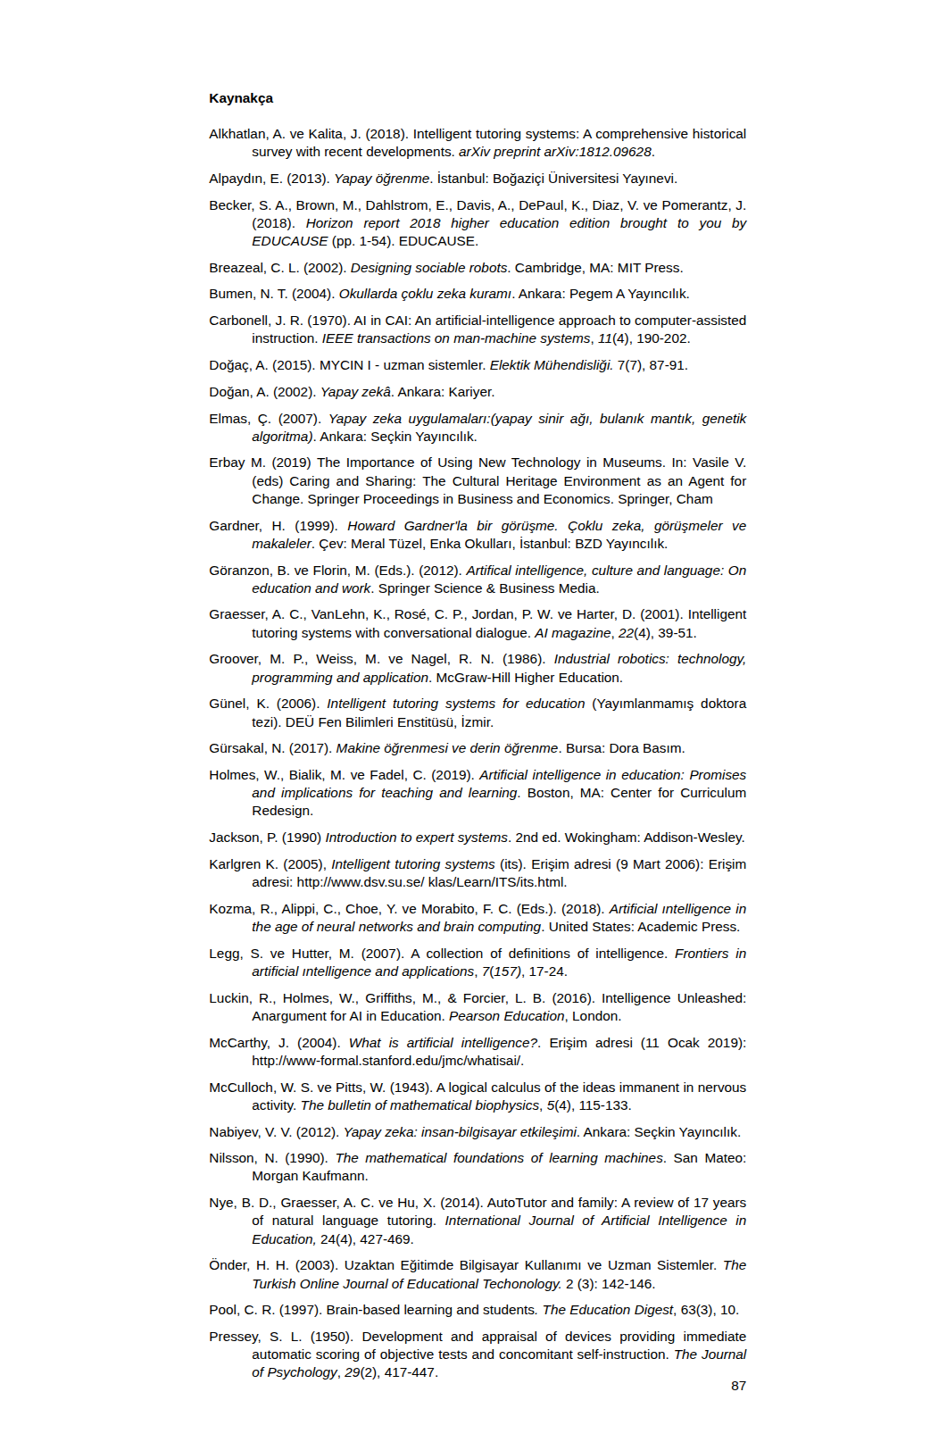Kaynakça
Alkhatlan, A. ve Kalita, J. (2018). Intelligent tutoring systems: A comprehensive historical survey with recent developments. arXiv preprint arXiv:1812.09628.
Alpaydın, E. (2013). Yapay öğrenme. İstanbul: Boğaziçi Üniversitesi Yayınevi.
Becker, S. A., Brown, M., Dahlstrom, E., Davis, A., DePaul, K., Diaz, V. ve Pomerantz, J. (2018). Horizon report 2018 higher education edition brought to you by EDUCAUSE (pp. 1-54). EDUCAUSE.
Breazeal, C. L. (2002). Designing sociable robots. Cambridge, MA: MIT Press.
Bumen, N. T. (2004). Okullarda çoklu zeka kuramı. Ankara: Pegem A Yayıncılık.
Carbonell, J. R. (1970). AI in CAI: An artificial-intelligence approach to computer-assisted instruction. IEEE transactions on man-machine systems, 11(4), 190-202.
Doğaç, A. (2015). MYCIN I - uzman sistemler. Elektik Mühendisliği. 7(7), 87-91.
Doğan, A. (2002). Yapay zekâ. Ankara: Kariyer.
Elmas, Ç. (2007). Yapay zeka uygulamaları:(yapay sinir ağı, bulanık mantık, genetik algoritma). Ankara: Seçkin Yayıncılık.
Erbay M. (2019) The Importance of Using New Technology in Museums. In: Vasile V. (eds) Caring and Sharing: The Cultural Heritage Environment as an Agent for Change. Springer Proceedings in Business and Economics. Springer, Cham
Gardner, H. (1999). Howard Gardner'la bir görüşme. Çoklu zeka, görüşmeler ve makaleler. Çev: Meral Tüzel, Enka Okulları, İstanbul: BZD Yayıncılık.
Göranzon, B. ve Florin, M. (Eds.). (2012). Artifical intelligence, culture and language: On education and work. Springer Science & Business Media.
Graesser, A. C., VanLehn, K., Rosé, C. P., Jordan, P. W. ve Harter, D. (2001). Intelligent tutoring systems with conversational dialogue. AI magazine, 22(4), 39-51.
Groover, M. P., Weiss, M. ve Nagel, R. N. (1986). Industrial robotics: technology, programming and application. McGraw-Hill Higher Education.
Günel, K. (2006). Intelligent tutoring systems for education (Yayımlanmamış doktora tezi). DEÜ Fen Bilimleri Enstitüsü, İzmir.
Gürsakal, N. (2017). Makine öğrenmesi ve derin öğrenme. Bursa: Dora Basım.
Holmes, W., Bialik, M. ve Fadel, C. (2019). Artificial intelligence in education: Promises and implications for teaching and learning. Boston, MA: Center for Curriculum Redesign.
Jackson, P. (1990) Introduction to expert systems. 2nd ed. Wokingham: Addison-Wesley.
Karlgren K. (2005), Intelligent tutoring systems (its). Erişim adresi (9 Mart 2006): Erişim adresi: http://www.dsv.su.se/ klas/Learn/ITS/its.html.
Kozma, R., Alippi, C., Choe, Y. ve Morabito, F. C. (Eds.). (2018). Artificial ıntelligence in the age of neural networks and brain computing. United States: Academic Press.
Legg, S. ve Hutter, M. (2007). A collection of definitions of intelligence. Frontiers in artificial ıntelligence and applications, 7(157), 17-24.
Luckin, R., Holmes, W., Griffiths, M., & Forcier, L. B. (2016). Intelligence Unleashed: Anargument for AI in Education. Pearson Education, London.
McCarthy, J. (2004). What is artificial intelligence?. Erişim adresi (11 Ocak 2019): http://www-formal.stanford.edu/jmc/whatisai/.
McCulloch, W. S. ve Pitts, W. (1943). A logical calculus of the ideas immanent in nervous activity. The bulletin of mathematical biophysics, 5(4), 115-133.
Nabiyev, V. V. (2012). Yapay zeka: insan-bilgisayar etkileşimi. Ankara: Seçkin Yayıncılık.
Nilsson, N. (1990). The mathematical foundations of learning machines. San Mateo: Morgan Kaufmann.
Nye, B. D., Graesser, A. C. ve Hu, X. (2014). AutoTutor and family: A review of 17 years of natural language tutoring. International Journal of Artificial Intelligence in Education, 24(4), 427-469.
Önder, H. H. (2003). Uzaktan Eğitimde Bilgisayar Kullanımı ve Uzman Sistemler. The Turkish Online Journal of Educational Techonology. 2 (3): 142-146.
Pool, C. R. (1997). Brain-based learning and students. The Education Digest, 63(3), 10.
Pressey, S. L. (1950). Development and appraisal of devices providing immediate automatic scoring of objective tests and concomitant self-instruction. The Journal of Psychology, 29(2), 417-447.
87